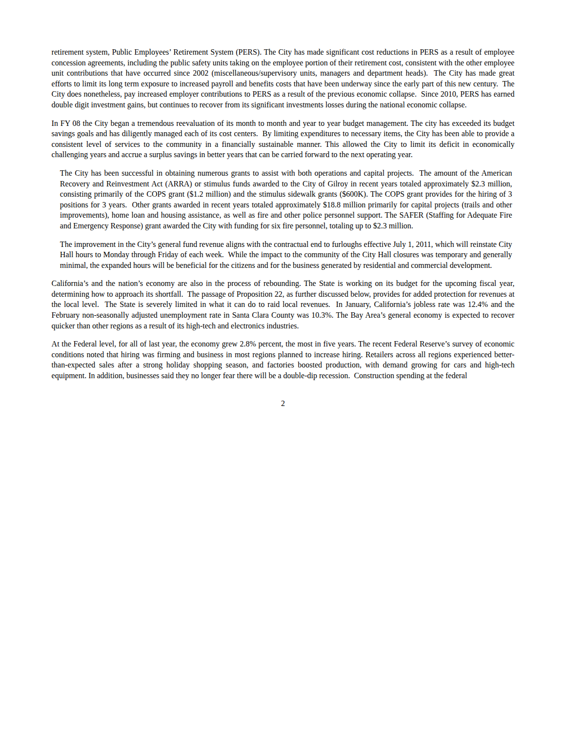retirement system, Public Employees’ Retirement System (PERS). The City has made significant cost reductions in PERS as a result of employee concession agreements, including the public safety units taking on the employee portion of their retirement cost, consistent with the other employee unit contributions that have occurred since 2002 (miscellaneous/supervisory units, managers and department heads). The City has made great efforts to limit its long term exposure to increased payroll and benefits costs that have been underway since the early part of this new century. The City does nonetheless, pay increased employer contributions to PERS as a result of the previous economic collapse. Since 2010, PERS has earned double digit investment gains, but continues to recover from its significant investments losses during the national economic collapse.
In FY 08 the City began a tremendous reevaluation of its month to month and year to year budget management. The city has exceeded its budget savings goals and has diligently managed each of its cost centers. By limiting expenditures to necessary items, the City has been able to provide a consistent level of services to the community in a financially sustainable manner. This allowed the City to limit its deficit in economically challenging years and accrue a surplus savings in better years that can be carried forward to the next operating year.
The City has been successful in obtaining numerous grants to assist with both operations and capital projects. The amount of the American Recovery and Reinvestment Act (ARRA) or stimulus funds awarded to the City of Gilroy in recent years totaled approximately $2.3 million, consisting primarily of the COPS grant ($1.2 million) and the stimulus sidewalk grants ($600K). The COPS grant provides for the hiring of 3 positions for 3 years. Other grants awarded in recent years totaled approximately $18.8 million primarily for capital projects (trails and other improvements), home loan and housing assistance, as well as fire and other police personnel support. The SAFER (Staffing for Adequate Fire and Emergency Response) grant awarded the City with funding for six fire personnel, totaling up to $2.3 million.
The improvement in the City’s general fund revenue aligns with the contractual end to furloughs effective July 1, 2011, which will reinstate City Hall hours to Monday through Friday of each week. While the impact to the community of the City Hall closures was temporary and generally minimal, the expanded hours will be beneficial for the citizens and for the business generated by residential and commercial development.
California’s and the nation’s economy are also in the process of rebounding. The State is working on its budget for the upcoming fiscal year, determining how to approach its shortfall. The passage of Proposition 22, as further discussed below, provides for added protection for revenues at the local level. The State is severely limited in what it can do to raid local revenues. In January, California’s jobless rate was 12.4% and the February non-seasonally adjusted unemployment rate in Santa Clara County was 10.3%. The Bay Area’s general economy is expected to recover quicker than other regions as a result of its high-tech and electronics industries.
At the Federal level, for all of last year, the economy grew 2.8% percent, the most in five years. The recent Federal Reserve’s survey of economic conditions noted that hiring was firming and business in most regions planned to increase hiring. Retailers across all regions experienced better-than-expected sales after a strong holiday shopping season, and factories boosted production, with demand growing for cars and high-tech equipment. In addition, businesses said they no longer fear there will be a double-dip recession. Construction spending at the federal
2